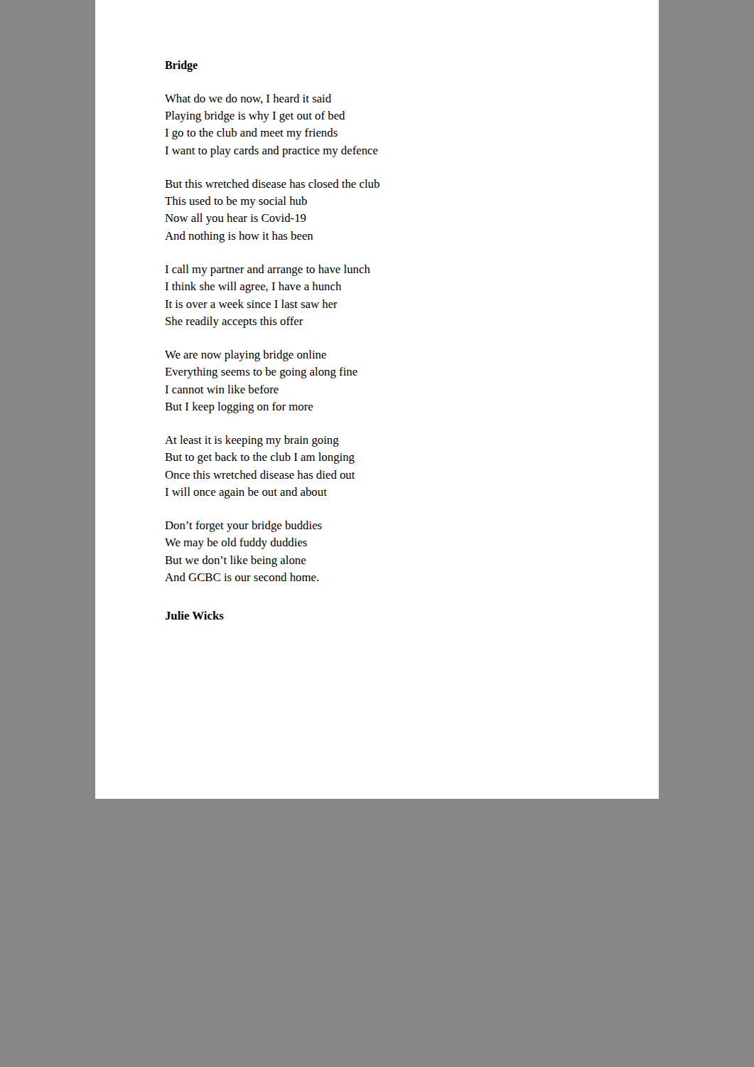Bridge
What do we do now, I heard it said
Playing bridge is why I get out of bed
I go to the club and meet my friends
I want to play cards and practice my defence
But this wretched disease has closed the club
This used to be my social hub
Now all you hear is Covid-19
And nothing is how it has been
I call my partner and arrange to have lunch
I think she will agree, I have a hunch
It is over a week since I last saw her
She readily accepts this offer
We are now playing bridge online
Everything seems to be going along fine
I cannot win like before
But I keep logging on for more
At least it is keeping my brain going
But to get back to the club I am longing
Once this wretched disease has died out
I will once again be out and about
Don’t forget your bridge buddies
We may be old fuddy duddies
But we don’t like being alone
And GCBC is our second home.
Julie Wicks